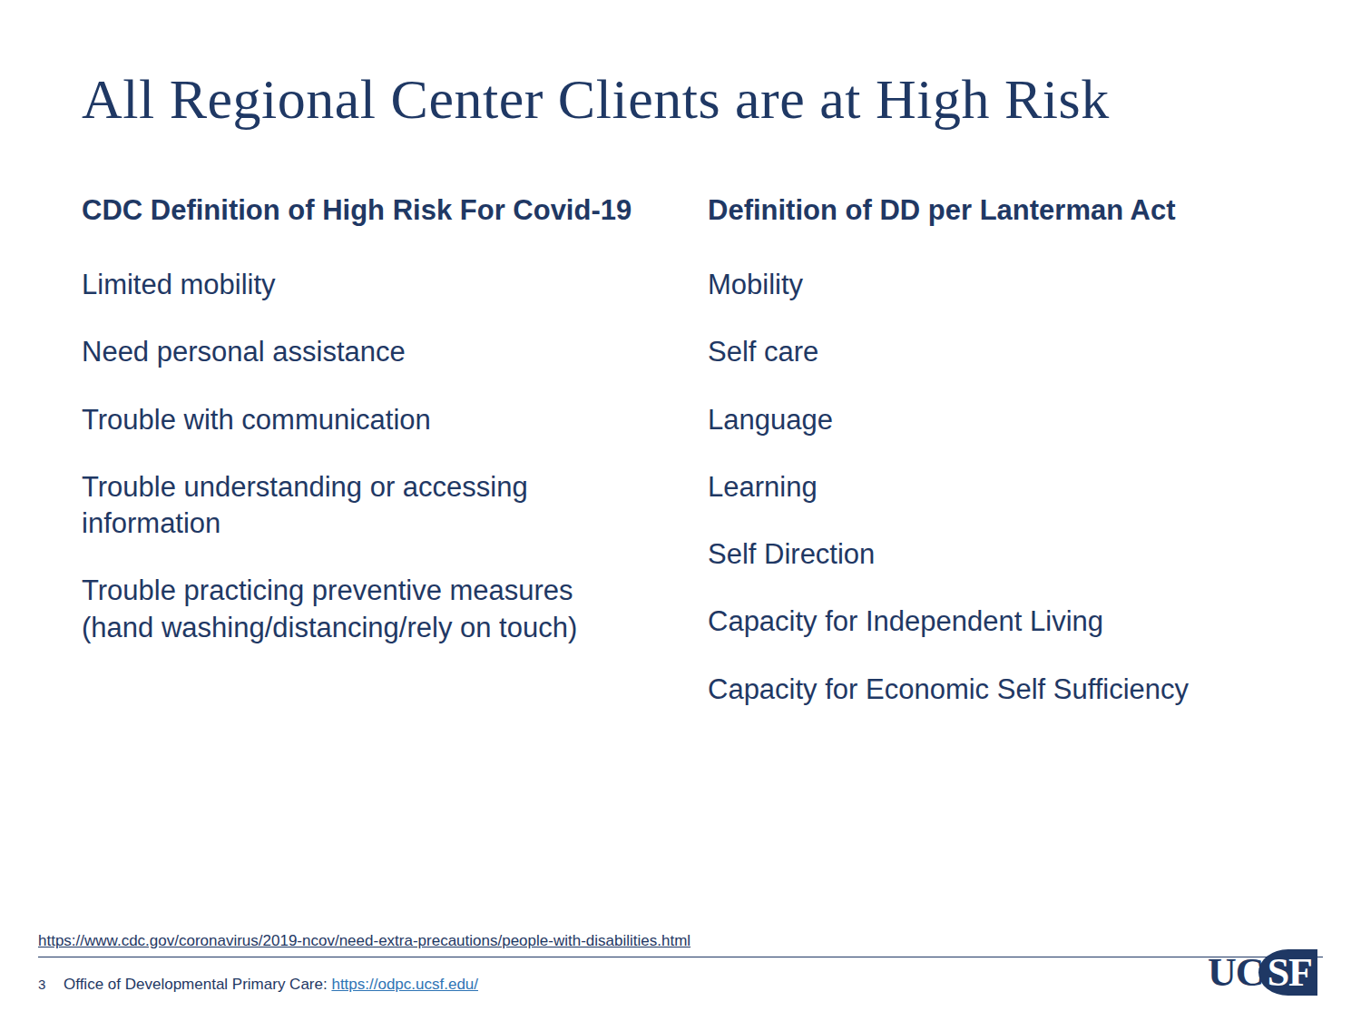All Regional Center Clients are at High Risk
CDC Definition of High Risk For Covid-19
Limited mobility
Need personal assistance
Trouble with communication
Trouble understanding or accessing information
Trouble practicing preventive measures (hand washing/distancing/rely on touch)
Definition of DD per Lanterman Act
Mobility
Self care
Language
Learning
Self Direction
Capacity for Independent Living
Capacity for Economic Self Sufficiency
https://www.cdc.gov/coronavirus/2019-ncov/need-extra-precautions/people-with-disabilities.html
3 Office of Developmental Primary Care: https://odpc.ucsf.edu/
UCSF